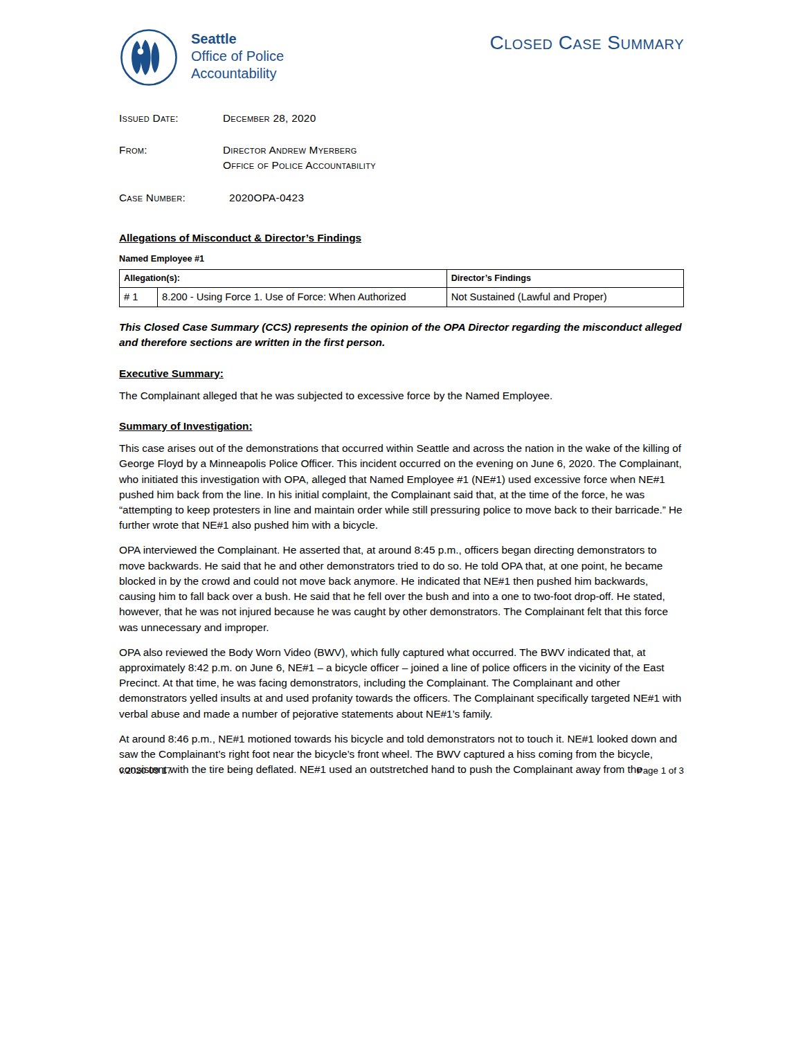Seattle
Office of Police
Accountability
Closed Case Summary
| Issued Date: | December 28, 2020 |
| From: | Director Andrew Myerberg Office of Police Accountability |
| Case Number: | 2020OPA-0423 |
Allegations of Misconduct & Director’s Findings
Named Employee #1
| Allegation(s): | Director’s Findings |
| --- | --- |
| # 1 | 8.200 - Using Force 1. Use of Force: When Authorized | Not Sustained (Lawful and Proper) |
This Closed Case Summary (CCS) represents the opinion of the OPA Director regarding the misconduct alleged and therefore sections are written in the first person.
Executive Summary:
The Complainant alleged that he was subjected to excessive force by the Named Employee.
Summary of Investigation:
This case arises out of the demonstrations that occurred within Seattle and across the nation in the wake of the killing of George Floyd by a Minneapolis Police Officer. This incident occurred on the evening on June 6, 2020. The Complainant, who initiated this investigation with OPA, alleged that Named Employee #1 (NE#1) used excessive force when NE#1 pushed him back from the line. In his initial complaint, the Complainant said that, at the time of the force, he was “attempting to keep protesters in line and maintain order while still pressuring police to move back to their barricade.” He further wrote that NE#1 also pushed him with a bicycle.
OPA interviewed the Complainant. He asserted that, at around 8:45 p.m., officers began directing demonstrators to move backwards. He said that he and other demonstrators tried to do so. He told OPA that, at one point, he became blocked in by the crowd and could not move back anymore. He indicated that NE#1 then pushed him backwards, causing him to fall back over a bush. He said that he fell over the bush and into a one to two-foot drop-off. He stated, however, that he was not injured because he was caught by other demonstrators. The Complainant felt that this force was unnecessary and improper.
OPA also reviewed the Body Worn Video (BWV), which fully captured what occurred. The BWV indicated that, at approximately 8:42 p.m. on June 6, NE#1 – a bicycle officer – joined a line of police officers in the vicinity of the East Precinct. At that time, he was facing demonstrators, including the Complainant. The Complainant and other demonstrators yelled insults at and used profanity towards the officers. The Complainant specifically targeted NE#1 with verbal abuse and made a number of pejorative statements about NE#1’s family.
At around 8:46 p.m., NE#1 motioned towards his bicycle and told demonstrators not to touch it. NE#1 looked down and saw the Complainant’s right foot near the bicycle’s front wheel. The BWV captured a hiss coming from the bicycle, consistent with the tire being deflated. NE#1 used an outstretched hand to push the Complainant away from the
v.2020 09 17
Page 1 of 3